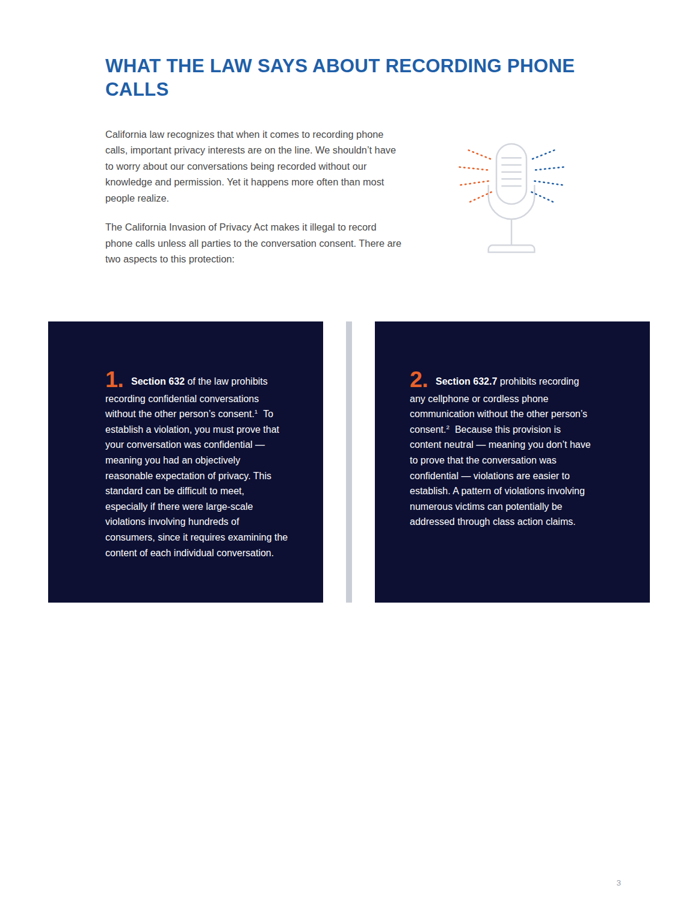WHAT THE LAW SAYS ABOUT RECORDING PHONE CALLS
California law recognizes that when it comes to recording phone calls, important privacy interests are on the line. We shouldn’t have to worry about our conversations being recorded without our knowledge and permission. Yet it happens more often than most people realize.
The California Invasion of Privacy Act makes it illegal to record phone calls unless all parties to the conversation consent. There are two aspects to this protection:
1. Section 632 of the law prohibits recording confidential conversations without the other person’s consent.1 To establish a violation, you must prove that your conversation was confidential — meaning you had an objectively reasonable expectation of privacy. This standard can be difficult to meet, especially if there were large-scale violations involving hundreds of consumers, since it requires examining the content of each individual conversation.
2. Section 632.7 prohibits recording any cellphone or cordless phone communication without the other person’s consent.2 Because this provision is content neutral — meaning you don’t have to prove that the conversation was confidential — violations are easier to establish. A pattern of violations involving numerous victims can potentially be addressed through class action claims.
3